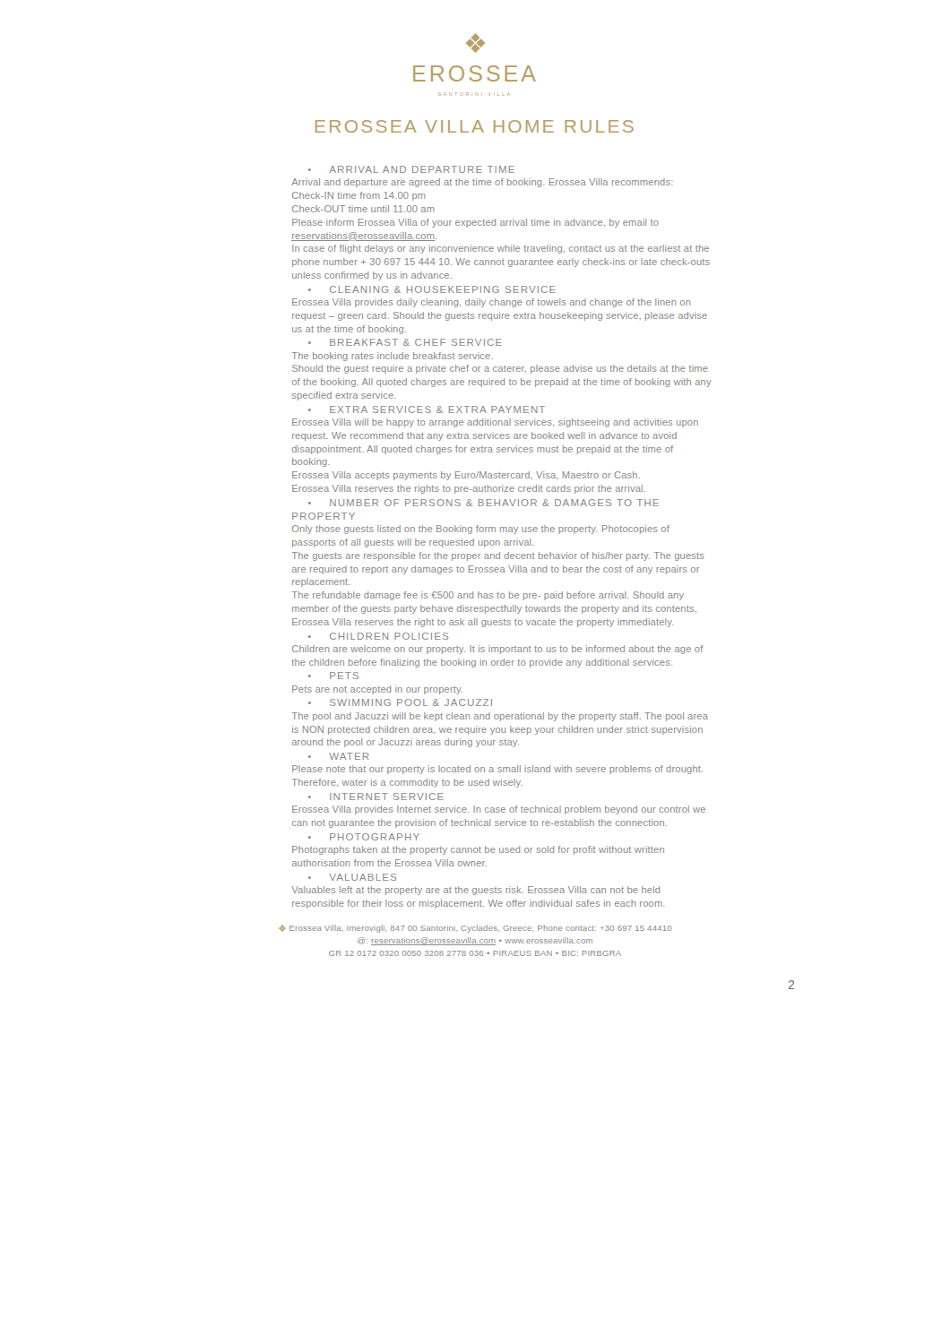❖
EROSSEA
SANTORINI VILLA
EROSSEA VILLA HOME RULES
•ARRIVAL AND DEPARTURE TIME
Arrival and departure are agreed at the time of booking. Erossea Villa recommends:
Check-IN time from 14.00 pm
Check-OUT time until 11.00 am
Please inform Erossea Villa of your expected arrival time in advance, by email to reservations@erosseavilla.com.
In case of flight delays or any inconvenience while traveling, contact us at the earliest at the phone number + 30 697 15 444 10. We cannot guarantee early check-ins or late check-outs unless confirmed by us in advance.
•CLEANING & HOUSEKEEPING SERVICE
Erossea Villa provides daily cleaning, daily change of towels and change of the linen on request – green card. Should the guests require extra housekeeping service, please advise us at the time of booking.
•BREAKFAST & CHEF SERVICE
The booking rates include breakfast service.
Should the guest require a private chef or a caterer, please advise us the details at the time of the booking. All quoted charges are required to be prepaid at the time of booking with any specified extra service.
•EXTRA SERVICES & EXTRA PAYMENT
Erossea Villa will be happy to arrange additional services, sightseeing and activities upon request. We recommend that any extra services are booked well in advance to avoid disappointment. All quoted charges for extra services must be prepaid at the time of booking.
Erossea Villa accepts payments by Euro/Mastercard, Visa, Maestro or Cash.
Erossea Villa reserves the rights to pre-authorize credit cards prior the arrival.
•NUMBER OF PERSONS & BEHAVIOR & DAMAGES TO THE PROPERTY
Only those guests listed on the Booking form may use the property. Photocopies of passports of all guests will be requested upon arrival.
The guests are responsible for the proper and decent behavior of his/her party. The guests are required to report any damages to Erossea Villa and to bear the cost of any repairs or replacement.
The refundable damage fee is €500 and has to be pre- paid before arrival. Should any member of the guests party behave disrespectfully towards the property and its contents, Erossea Villa reserves the right to ask all guests to vacate the property immediately.
•CHILDREN POLICIES
Children are welcome on our property. It is important to us to be informed about the age of the children before finalizing the booking in order to provide any additional services.
•PETS
Pets are not accepted in our property.
•SWIMMING POOL & JACUZZI
The pool and Jacuzzi will be kept clean and operational by the property staff. The pool area is NON protected children area, we require you keep your children under strict supervision around the pool or Jacuzzi areas during your stay.
•WATER
Please note that our property is located on a small island with severe problems of drought. Therefore, water is a commodity to be used wisely.
•INTERNET SERVICE
Erossea Villa provides Internet service. In case of technical problem beyond our control we can not guarantee the provision of technical service to re-establish the connection.
•PHOTOGRAPHY
Photographs taken at the property cannot be used or sold for profit without written authorisation from the Erossea Villa owner.
•VALUABLES
Valuables left at the property are at the guests risk. Erossea Villa can not be held responsible for their loss or misplacement. We offer individual safes in each room.
❖Erossea Villa, Imerovigli, 847 00 Santorini, Cyclades, Greece, Phone contact: +30 697 15 44410
@: reservations@erosseavilla.com•www.erosseavilla.com
GR 12 0172 0320 0050 3208 2778 036•PIRAEUS BAN•BIC: PIRBGRA
2